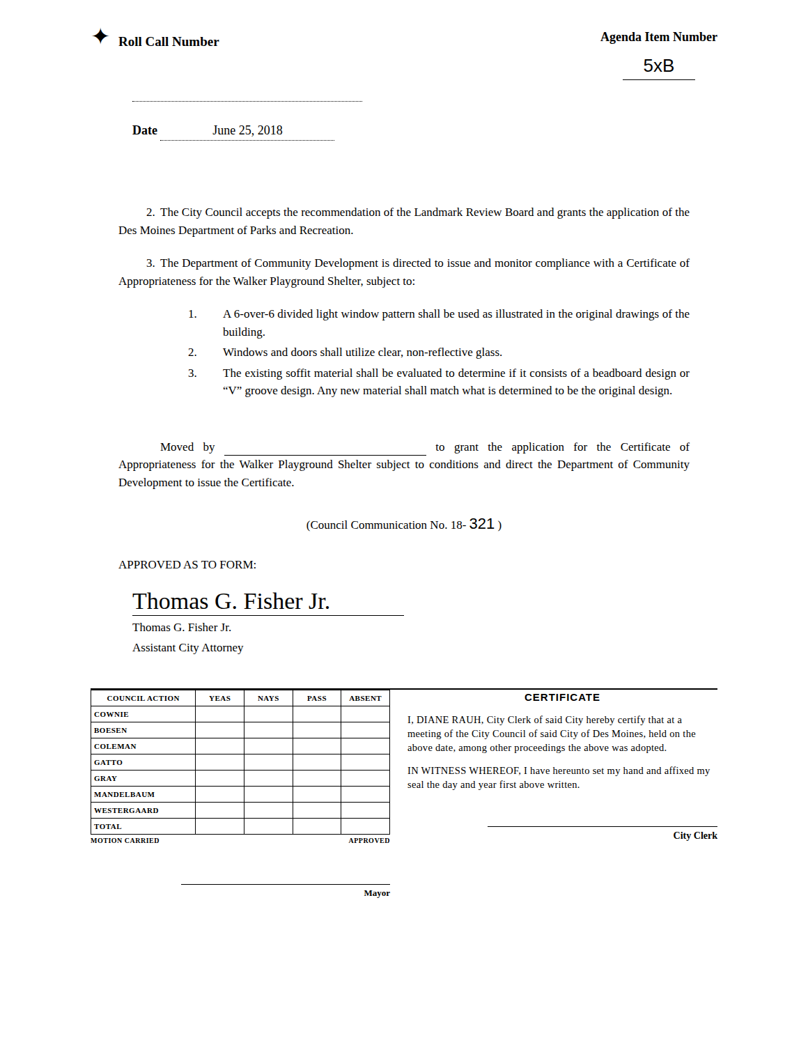✦
Roll Call Number
Agenda Item Number
5xB
Date June 25, 2018
2. The City Council accepts the recommendation of the Landmark Review Board and grants the application of the Des Moines Department of Parks and Recreation.
3. The Department of Community Development is directed to issue and monitor compliance with a Certificate of Appropriateness for the Walker Playground Shelter, subject to:
1.
A 6-over-6 divided light window pattern shall be used as illustrated in the original drawings of the building.
2.
Windows and doors shall utilize clear, non-reflective glass.
3.
The existing soffit material shall be evaluated to determine if it consists of a beadboard design or “V” groove design. Any new material shall match what is determined to be the original design.
Moved by to grant the application for the Certificate of Appropriateness for the Walker Playground Shelter subject to conditions and direct the Department of Community Development to issue the Certificate.
(Council Communication No. 18- 321 )
APPROVED AS TO FORM:
Thomas G. Fisher Jr.
Thomas G. Fisher Jr.
Assistant City Attorney
| COUNCIL ACTION | YEAS | NAYS | PASS | ABSENT |
| --- | --- | --- | --- | --- |
| COWNIE | | | | |
| BOESEN | | | | |
| COLEMAN | | | | |
| GATTO | | | | |
| GRAY | | | | |
| MANDELBAUM | | | | |
| WESTERGAARD | | | | |
| TOTAL | | | | |
MOTION CARRIED APPROVED
Mayor
CERTIFICATE
I, DIANE RAUH, City Clerk of said City hereby certify that at a meeting of the City Council of said City of Des Moines, held on the above date, among other proceedings the above was adopted.
IN WITNESS WHEREOF, I have hereunto set my hand and affixed my seal the day and year first above written.
City Clerk